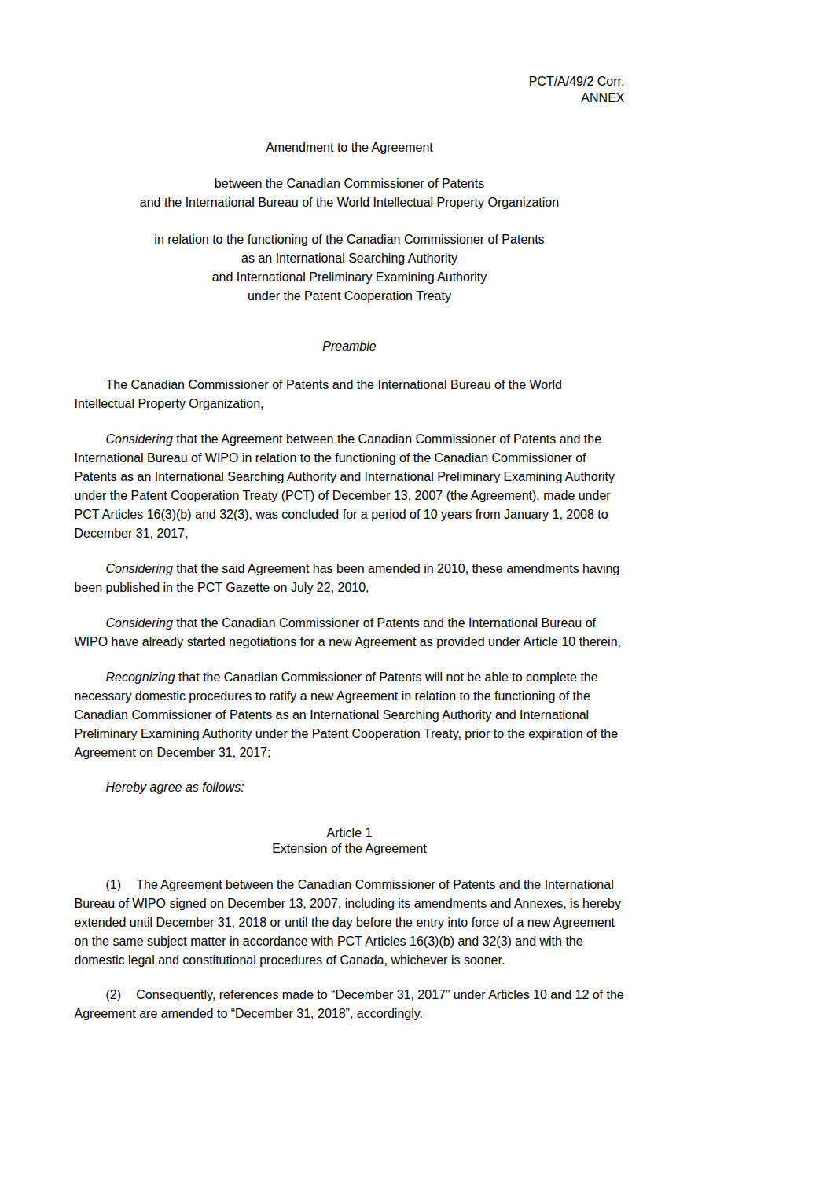PCT/A/49/2 Corr.
ANNEX
Amendment to the Agreement
between the Canadian Commissioner of Patents
and the International Bureau of the World Intellectual Property Organization
in relation to the functioning of the Canadian Commissioner of Patents
as an International Searching Authority
and International Preliminary Examining Authority
under the Patent Cooperation Treaty
Preamble
The Canadian Commissioner of Patents and the International Bureau of the World Intellectual Property Organization,
Considering that the Agreement between the Canadian Commissioner of Patents and the International Bureau of WIPO in relation to the functioning of the Canadian Commissioner of Patents as an International Searching Authority and International Preliminary Examining Authority under the Patent Cooperation Treaty (PCT) of December 13, 2007 (the Agreement), made under PCT Articles 16(3)(b) and 32(3), was concluded for a period of 10 years from January 1, 2008 to December 31, 2017,
Considering that the said Agreement has been amended in 2010, these amendments having been published in the PCT Gazette on July 22, 2010,
Considering that the Canadian Commissioner of Patents and the International Bureau of WIPO have already started negotiations for a new Agreement as provided under Article 10 therein,
Recognizing that the Canadian Commissioner of Patents will not be able to complete the necessary domestic procedures to ratify a new Agreement in relation to the functioning of the Canadian Commissioner of Patents as an International Searching Authority and International Preliminary Examining Authority under the Patent Cooperation Treaty, prior to the expiration of the Agreement on December 31, 2017;
Hereby agree as follows:
Article 1
Extension of the Agreement
(1) The Agreement between the Canadian Commissioner of Patents and the International Bureau of WIPO signed on December 13, 2007, including its amendments and Annexes, is hereby extended until December 31, 2018 or until the day before the entry into force of a new Agreement on the same subject matter in accordance with PCT Articles 16(3)(b) and 32(3) and with the domestic legal and constitutional procedures of Canada, whichever is sooner.
(2) Consequently, references made to “December 31, 2017” under Articles 10 and 12 of the Agreement are amended to “December 31, 2018”, accordingly.